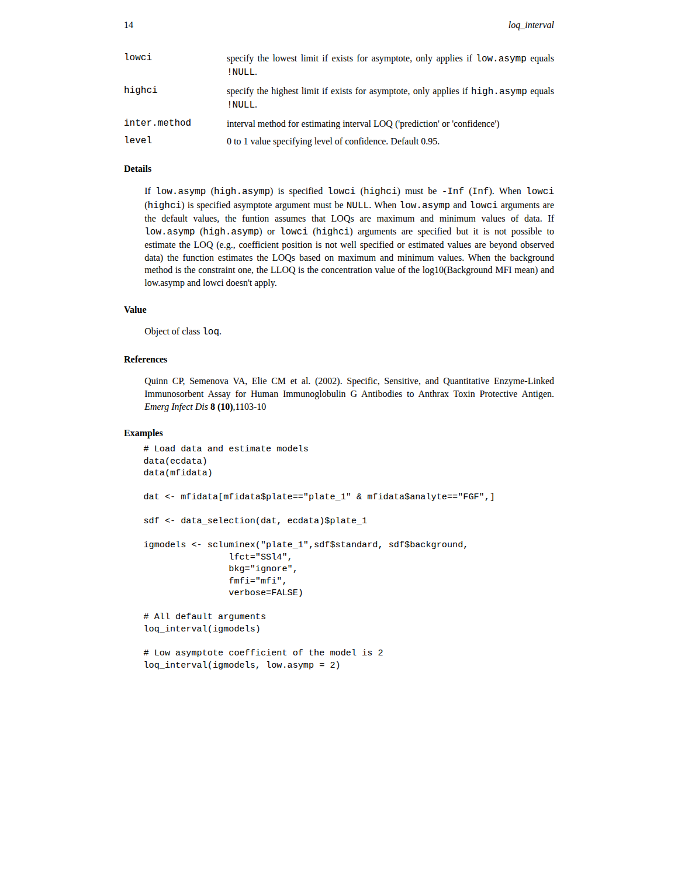14 loq_interval
lowci
specify the lowest limit if exists for asymptote, only applies if low.asymp equals !NULL.
highci
specify the highest limit if exists for asymptote, only applies if high.asymp equals !NULL.
inter.method
interval method for estimating interval LOQ ('prediction' or 'confidence')
level
0 to 1 value specifying level of confidence. Default 0.95.
Details
If low.asymp (high.asymp) is specified lowci (highci) must be -Inf (Inf). When lowci (highci) is specified asymptote argument must be NULL. When low.asymp and lowci arguments are the default values, the funtion assumes that LOQs are maximum and minimum values of data. If low.asymp (high.asymp) or lowci (highci) arguments are specified but it is not possible to estimate the LOQ (e.g., coefficient position is not well specified or estimated values are beyond observed data) the function estimates the LOQs based on maximum and minimum values. When the background method is the constraint one, the LLOQ is the concentration value of the log10(Background MFI mean) and low.asymp and lowci doesn't apply.
Value
Object of class loq.
References
Quinn CP, Semenova VA, Elie CM et al. (2002). Specific, Sensitive, and Quantitative Enzyme-Linked Immunosorbent Assay for Human Immunoglobulin G Antibodies to Anthrax Toxin Protective Antigen. Emerg Infect Dis 8 (10),1103-10
Examples
# Load data and estimate models
data(ecdata)
data(mfidata)

dat <- mfidata[mfidata$plate=="plate_1" & mfidata$analyte=="FGF",]

sdf <- data_selection(dat, ecdata)$plate_1

igmodels <- scluminex("plate_1",sdf$standard, sdf$background,
                lfct="SSl4",
                bkg="ignore",
                fmfi="mfi",
                verbose=FALSE)

# All default arguments
loq_interval(igmodels)

# Low asymptote coefficient of the model is 2
loq_interval(igmodels, low.asymp = 2)